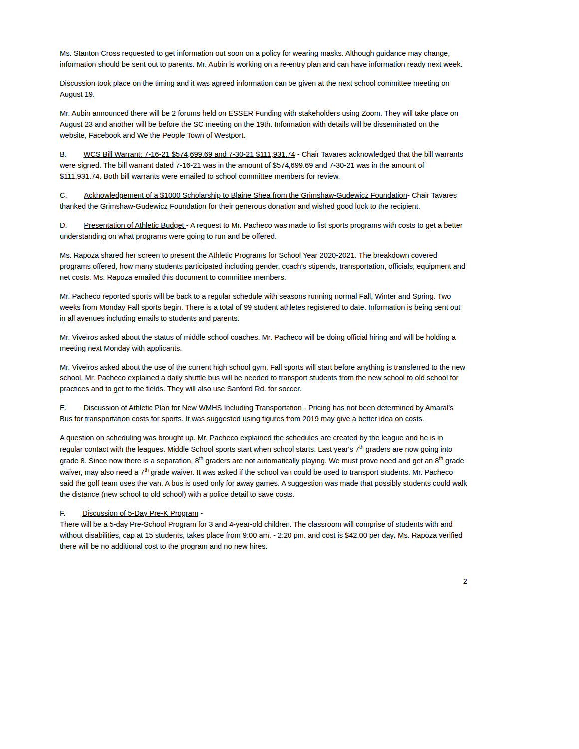Ms. Stanton Cross requested to get information out soon on a policy for wearing masks. Although guidance may change, information should be sent out to parents. Mr. Aubin is working on a re-entry plan and can have information ready next week.
Discussion took place on the timing and it was agreed information can be given at the next school committee meeting on August 19.
Mr. Aubin announced there will be 2 forums held on ESSER Funding with stakeholders using Zoom. They will take place on August 23 and another will be before the SC meeting on the 19th. Information with details will be disseminated on the website, Facebook and We the People Town of Westport.
B. WCS Bill Warrant: 7-16-21 $574,699.69 and 7-30-21 $111,931.74 - Chair Tavares acknowledged that the bill warrants were signed. The bill warrant dated 7-16-21 was in the amount of $574,699.69 and 7-30-21 was in the amount of $111,931.74. Both bill warrants were emailed to school committee members for review.
C. Acknowledgement of a $1000 Scholarship to Blaine Shea from the Grimshaw-Gudewicz Foundation- Chair Tavares thanked the Grimshaw-Gudewicz Foundation for their generous donation and wished good luck to the recipient.
D. Presentation of Athletic Budget - A request to Mr. Pacheco was made to list sports programs with costs to get a better understanding on what programs were going to run and be offered.
Ms. Rapoza shared her screen to present the Athletic Programs for School Year 2020-2021. The breakdown covered programs offered, how many students participated including gender, coach's stipends, transportation, officials, equipment and net costs. Ms. Rapoza emailed this document to committee members.
Mr. Pacheco reported sports will be back to a regular schedule with seasons running normal Fall, Winter and Spring. Two weeks from Monday Fall sports begin. There is a total of 99 student athletes registered to date. Information is being sent out in all avenues including emails to students and parents.
Mr. Viveiros asked about the status of middle school coaches. Mr. Pacheco will be doing official hiring and will be holding a meeting next Monday with applicants.
Mr. Viveiros asked about the use of the current high school gym. Fall sports will start before anything is transferred to the new school. Mr. Pacheco explained a daily shuttle bus will be needed to transport students from the new school to old school for practices and to get to the fields. They will also use Sanford Rd. for soccer.
E. Discussion of Athletic Plan for New WMHS Including Transportation - Pricing has not been determined by Amaral's Bus for transportation costs for sports. It was suggested using figures from 2019 may give a better idea on costs.
A question on scheduling was brought up. Mr. Pacheco explained the schedules are created by the league and he is in regular contact with the leagues. Middle School sports start when school starts. Last year's 7th graders are now going into grade 8. Since now there is a separation, 8th graders are not automatically playing. We must prove need and get an 8th grade waiver, may also need a 7th grade waiver. It was asked if the school van could be used to transport students. Mr. Pacheco said the golf team uses the van. A bus is used only for away games. A suggestion was made that possibly students could walk the distance (new school to old school) with a police detail to save costs.
F. Discussion of 5-Day Pre-K Program -
There will be a 5-day Pre-School Program for 3 and 4-year-old children. The classroom will comprise of students with and without disabilities, cap at 15 students, takes place from 9:00 am. - 2:20 pm. and cost is $42.00 per day. Ms. Rapoza verified there will be no additional cost to the program and no new hires.
2